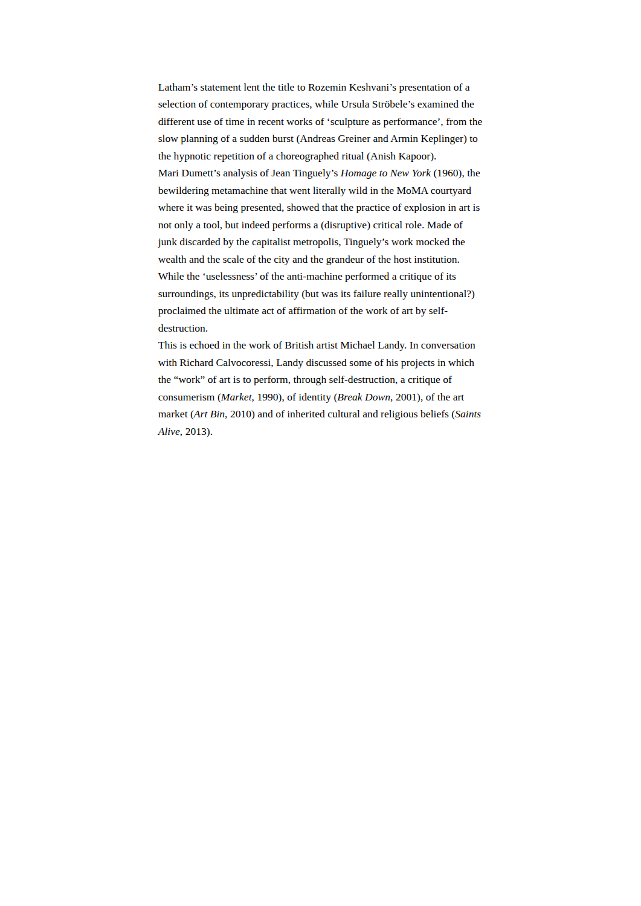Latham’s statement lent the title to Rozemin Keshvani’s presentation of a selection of contemporary practices, while Ursula Ströbele’s examined the different use of time in recent works of ‘sculpture as performance’, from the slow planning of a sudden burst (Andreas Greiner and Armin Keplinger) to the hypnotic repetition of a choreographed ritual (Anish Kapoor).
Mari Dumett’s analysis of Jean Tinguely’s Homage to New York (1960), the bewildering metamachine that went literally wild in the MoMA courtyard where it was being presented, showed that the practice of explosion in art is not only a tool, but indeed performs a (disruptive) critical role. Made of junk discarded by the capitalist metropolis, Tinguely’s work mocked the wealth and the scale of the city and the grandeur of the host institution. While the ‘uselessness’ of the anti-machine performed a critique of its surroundings, its unpredictability (but was its failure really unintentional?) proclaimed the ultimate act of affirmation of the work of art by self-destruction.
This is echoed in the work of British artist Michael Landy. In conversation with Richard Calvocoressi, Landy discussed some of his projects in which the “work” of art is to perform, through self-destruction, a critique of consumerism (Market, 1990), of identity (Break Down, 2001), of the art market (Art Bin, 2010) and of inherited cultural and religious beliefs (Saints Alive, 2013).